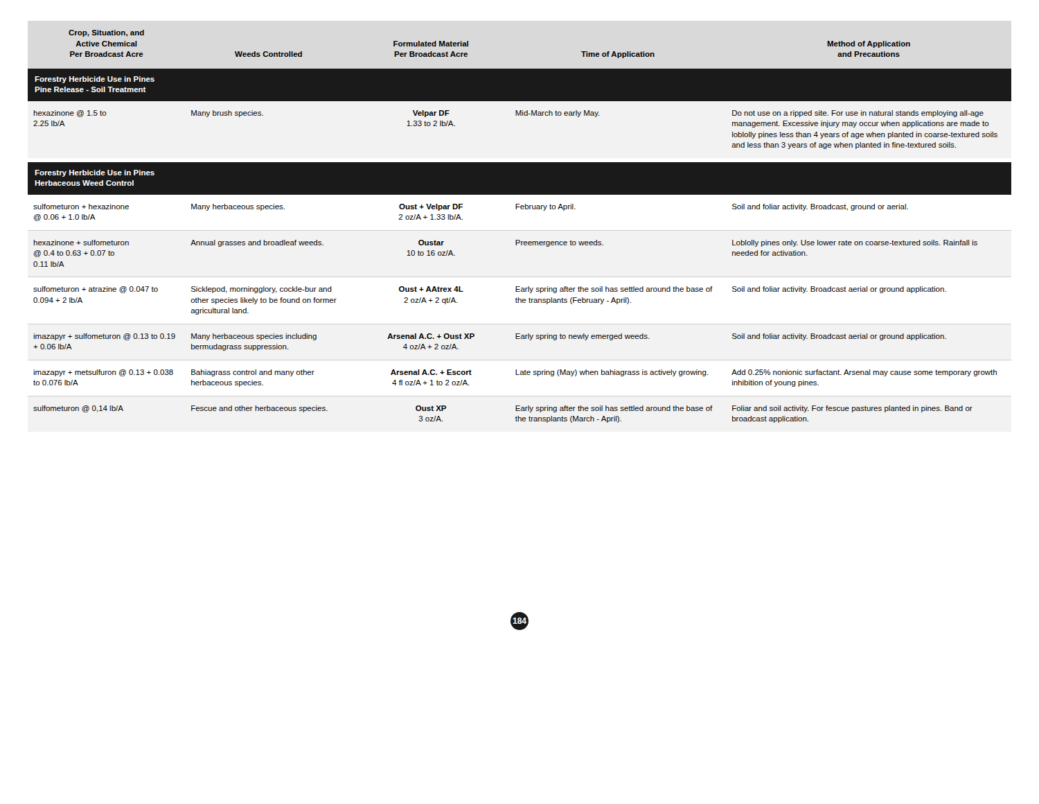| Crop, Situation, and Active Chemical Per Broadcast Acre | Weeds Controlled | Formulated Material Per Broadcast Acre | Time of Application | Method of Application and Precautions |
| --- | --- | --- | --- | --- |
| Forestry Herbicide Use in Pines Pine Release - Soil Treatment |
| hexazinone @ 1.5 to 2.25 lb/A | Many brush species. | Velpar DF 1.33 to 2 lb/A. | Mid-March to early May. | Do not use on a ripped site. For use in natural stands employing all-age management. Excessive injury may occur when applications are made to loblolly pines less than 4 years of age when planted in coarse-textured soils and less than 3 years of age when planted in fine-textured soils. |
| Forestry Herbicide Use in Pines Herbaceous Weed Control |
| sulfometuron + hexazinone @ 0.06 + 1.0 lb/A | Many herbaceous species. | Oust + Velpar DF 2 oz/A + 1.33 lb/A. | February to April. | Soil and foliar activity. Broadcast, ground or aerial. |
| hexazinone + sulfometuron @ 0.4 to 0.63 + 0.07 to 0.11 lb/A | Annual grasses and broadleaf weeds. | Oustar 10 to 16 oz/A. | Preemergence to weeds. | Loblolly pines only. Use lower rate on coarse-textured soils. Rainfall is needed for activation. |
| sulfometuron + atrazine @ 0.047 to 0.094 + 2 lb/A | Sicklepod, morningglory, cockle-bur and other species likely to be found on former agricultural land. | Oust + AAtrex 4L 2 oz/A + 2 qt/A. | Early spring after the soil has settled around the base of the transplants (February - April). | Soil and foliar activity. Broadcast aerial or ground application. |
| imazapyr + sulfometuron @ 0.13 to 0.19 + 0.06 lb/A | Many herbaceous species including bermudagrass suppression. | Arsenal A.C. + Oust XP 4 oz/A + 2 oz/A. | Early spring to newly emerged weeds. | Soil and foliar activity. Broadcast aerial or ground application. |
| imazapyr + metsulfuron @ 0.13 + 0.038 to 0.076 lb/A | Bahiagrass control and many other herbaceous species. | Arsenal A.C. + Escort 4 fl oz/A + 1 to 2 oz/A. | Late spring (May) when bahiagrass is actively growing. | Add 0.25% nonionic surfactant. Arsenal may cause some temporary growth inhibition of young pines. |
| sulfometuron @ 0,14 lb/A | Fescue and other herbaceous species. | Oust XP 3 oz/A. | Early spring after the soil has settled around the base of the transplants (March - April). | Foliar and soil activity. For fescue pastures planted in pines. Band or broadcast application. |
184